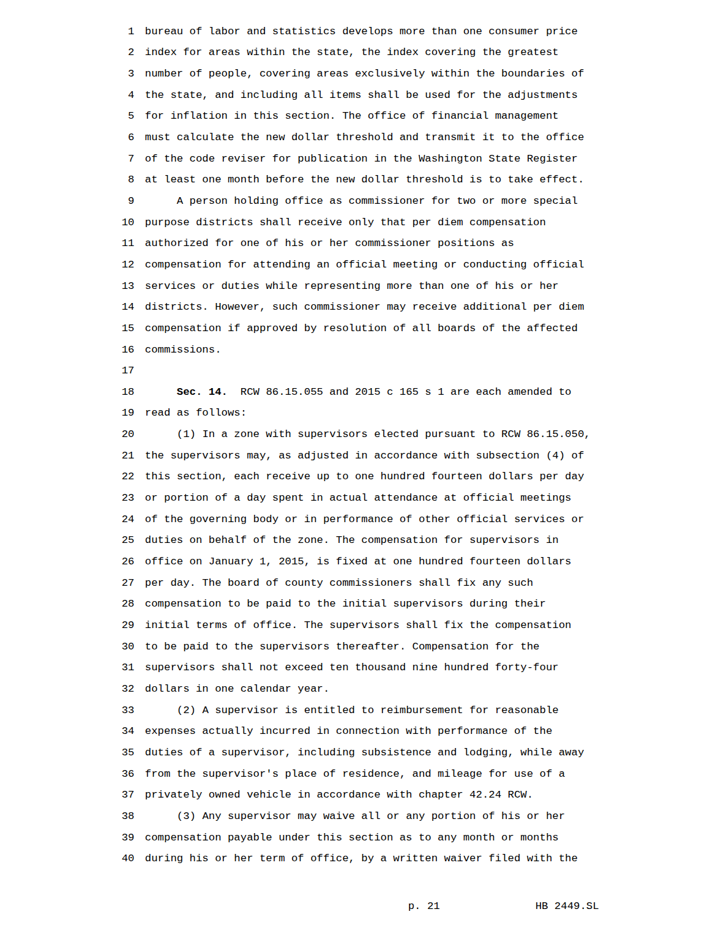bureau of labor and statistics develops more than one consumer price
index for areas within the state, the index covering the greatest
number of people, covering areas exclusively within the boundaries of
the state, and including all items shall be used for the adjustments
for inflation in this section. The office of financial management
must calculate the new dollar threshold and transmit it to the office
of the code reviser for publication in the Washington State Register
at least one month before the new dollar threshold is to take effect.
A person holding office as commissioner for two or more special
purpose districts shall receive only that per diem compensation
authorized for one of his or her commissioner positions as
compensation for attending an official meeting or conducting official
services or duties while representing more than one of his or her
districts. However, such commissioner may receive additional per diem
compensation if approved by resolution of all boards of the affected
commissions.
Sec. 14. RCW 86.15.055 and 2015 c 165 s 1 are each amended to
read as follows:
(1) In a zone with supervisors elected pursuant to RCW 86.15.050,
the supervisors may, as adjusted in accordance with subsection (4) of
this section, each receive up to one hundred fourteen dollars per day
or portion of a day spent in actual attendance at official meetings
of the governing body or in performance of other official services or
duties on behalf of the zone. The compensation for supervisors in
office on January 1, 2015, is fixed at one hundred fourteen dollars
per day. The board of county commissioners shall fix any such
compensation to be paid to the initial supervisors during their
initial terms of office. The supervisors shall fix the compensation
to be paid to the supervisors thereafter. Compensation for the
supervisors shall not exceed ten thousand nine hundred forty-four
dollars in one calendar year.
(2) A supervisor is entitled to reimbursement for reasonable
expenses actually incurred in connection with performance of the
duties of a supervisor, including subsistence and lodging, while away
from the supervisor's place of residence, and mileage for use of a
privately owned vehicle in accordance with chapter 42.24 RCW.
(3) Any supervisor may waive all or any portion of his or her
compensation payable under this section as to any month or months
during his or her term of office, by a written waiver filed with the
p. 21 HB 2449.SL